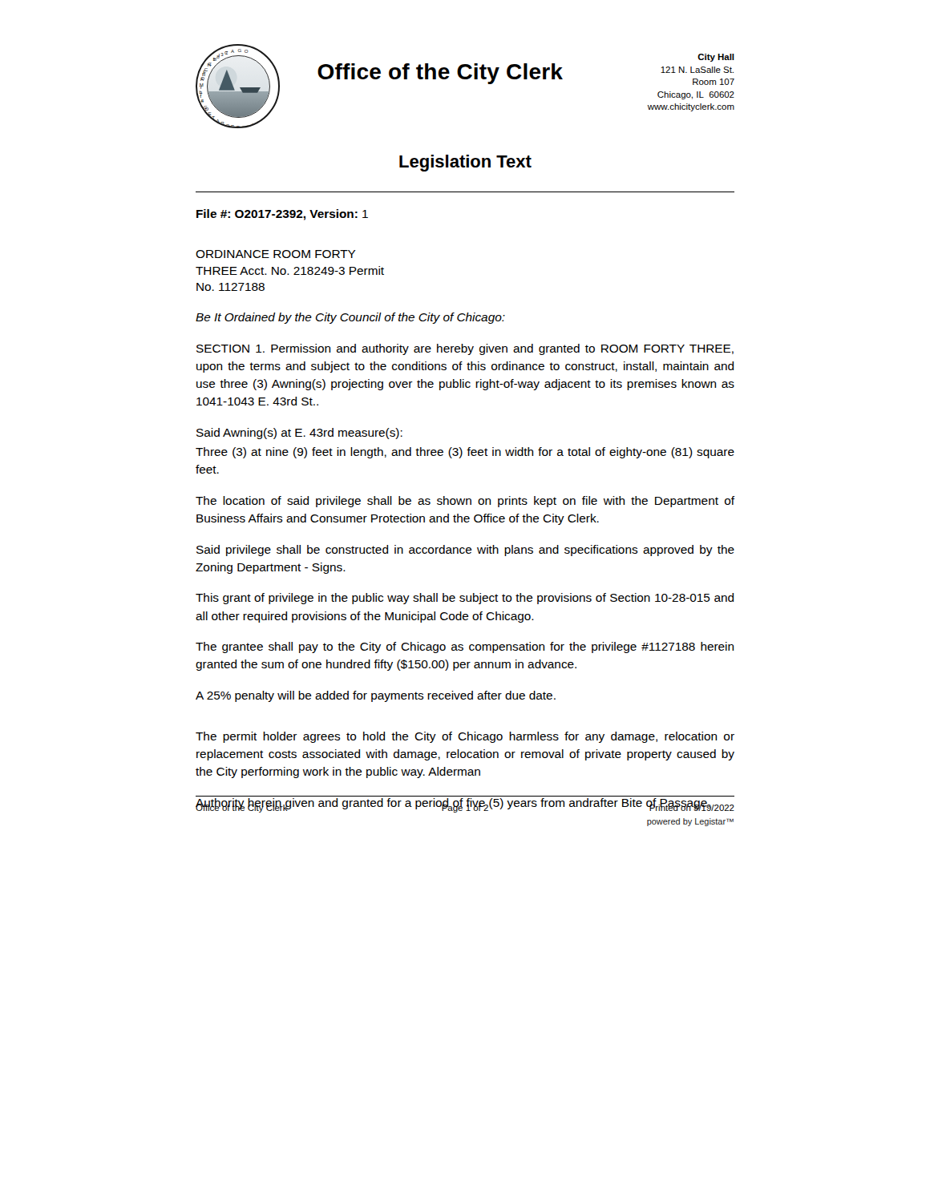C I T Y O F C H I C A G O I N C O R P O R A T E D 4 t h M A R C H 1 8 3 7
Office of the City Clerk
City Hall
121 N. LaSalle St.
Room 107
Chicago, IL 60602
www.chicityclerk.com
Legislation Text
File #: O2017-2392, Version: 1
ORDINANCE ROOM FORTY
THREE Acct. No. 218249-3 Permit
No. 1127188
Be It Ordained by the City Council of the City of Chicago:
SECTION 1. Permission and authority are hereby given and granted to ROOM FORTY THREE, upon the terms and subject to the conditions of this ordinance to construct, install, maintain and use three (3) Awning(s) projecting over the public right-of-way adjacent to its premises known as 1041-1043 E. 43rd St..
Said Awning(s) at E. 43rd measure(s):
Three (3) at nine (9) feet in length, and three (3) feet in width for a total of eighty-one (81) square feet.
The location of said privilege shall be as shown on prints kept on file with the Department of Business Affairs and Consumer Protection and the Office of the City Clerk.
Said privilege shall be constructed in accordance with plans and specifications approved by the Zoning Department - Signs.
This grant of privilege in the public way shall be subject to the provisions of Section 10-28-015 and all other required provisions of the Municipal Code of Chicago.
The grantee shall pay to the City of Chicago as compensation for the privilege #1127188 herein granted the sum of one hundred fifty ($150.00) per annum in advance.
A 25% penalty will be added for payments received after due date.
The permit holder agrees to hold the City of Chicago harmless for any damage, relocation or replacement costs associated with damage, relocation or removal of private property caused by the City performing work in the public way. Alderman
Authority herein given and granted for a period of five (5) years from andrafter Bite of Passage.
Office of the City Clerk
Page 1 of 2
Printed on 5/19/2022
powered by Legistar™